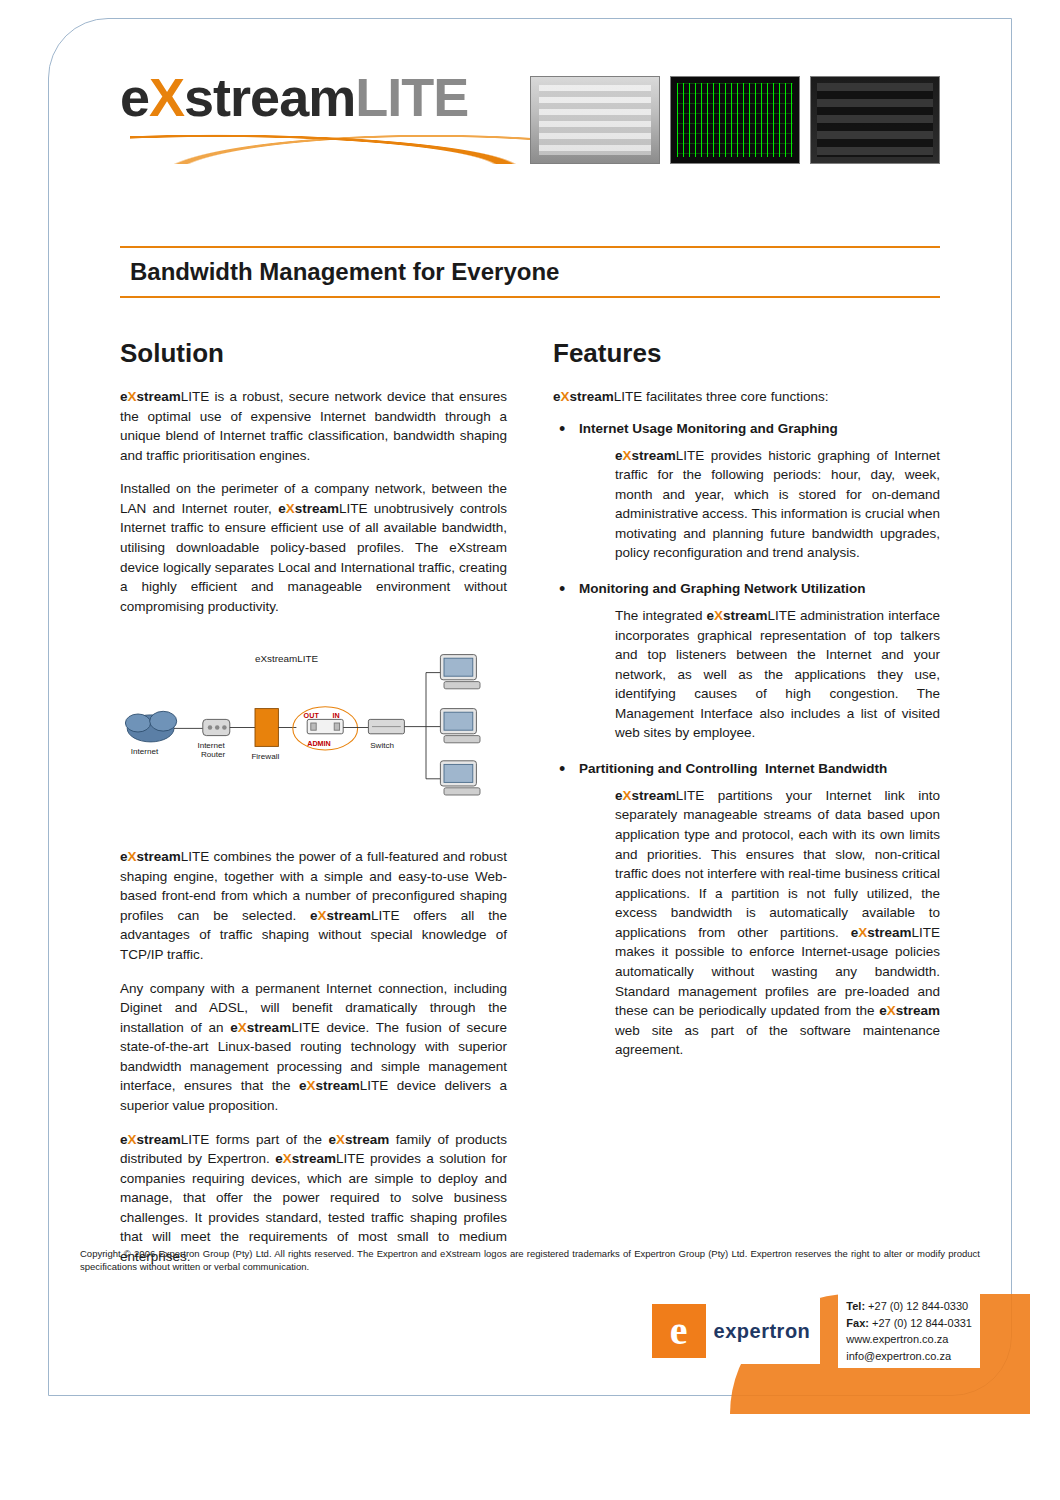eXstream LITE
Bandwidth Management for Everyone
Solution
eXstream LITE is a robust, secure network device that ensures the optimal use of expensive Internet bandwidth through a unique blend of Internet traffic classification, bandwidth shaping and traffic prioritisation engines.
Installed on the perimeter of a company network, between the LAN and Internet router, eXstream LITE unobtrusively controls Internet traffic to ensure efficient use of all available bandwidth, utilising downloadable policy-based profiles. The eXstream device logically separates Local and International traffic, creating a highly efficient and manageable environment without compromising productivity.
eXstreamLITE Internet Internet Router Firewall OUT IN ADMIN Switch
eXstream LITE combines the power of a full-featured and robust shaping engine, together with a simple and easy-to-use Web-based front-end from which a number of preconfigured shaping profiles can be selected. eXstream LITE offers all the advantages of traffic shaping without special knowledge of TCP/IP traffic.
Any company with a permanent Internet connection, including Diginet and ADSL, will benefit dramatically through the installation of an eXstream LITE device. The fusion of secure state-of-the-art Linux-based routing technology with superior bandwidth management processing and simple management interface, ensures that the eXstream LITE device delivers a superior value proposition.
eXstream LITE forms part of the eXstream family of products distributed by Expertron. eXstream LITE provides a solution for companies requiring devices, which are simple to deploy and manage, that offer the power required to solve business challenges. It provides standard, tested traffic shaping profiles that will meet the requirements of most small to medium enterprises.
Features
eXstream LITE facilitates three core functions:
Internet Usage Monitoring and Graphing
eXstream LITE provides historic graphing of Internet traffic for the following periods: hour, day, week, month and year, which is stored for on-demand administrative access. This information is crucial when motivating and planning future bandwidth upgrades, policy reconfiguration and trend analysis.
Monitoring and Graphing Network Utilization
The integrated eXstream LITE administration interface incorporates graphical representation of top talkers and top listeners between the Internet and your network, as well as the applications they use, identifying causes of high congestion. The Management Interface also includes a list of visited web sites by employee.
Partitioning and Controlling Internet Bandwidth
eXstream LITE partitions your Internet link into separately manageable streams of data based upon application type and protocol, each with its own limits and priorities. This ensures that slow, non-critical traffic does not interfere with real-time business critical applications. If a partition is not fully utilized, the excess bandwidth is automatically available to applications from other partitions. eXstream LITE makes it possible to enforce Internet-usage policies automatically without wasting any bandwidth. Standard management profiles are pre-loaded and these can be periodically updated from the eXstream web site as part of the software maintenance agreement.
Copyright © 2006 Expertron Group (Pty) Ltd. All rights reserved. The Expertron and eXstream logos are registered trademarks of Expertron Group (Pty) Ltd. Expertron reserves the right to alter or modify product specifications without written or verbal communication.
e
expertron
Tel: +27 (0) 12 844-0330
Fax: +27 (0) 12 844-0331
www.expertron.co.za
info@expertron.co.za